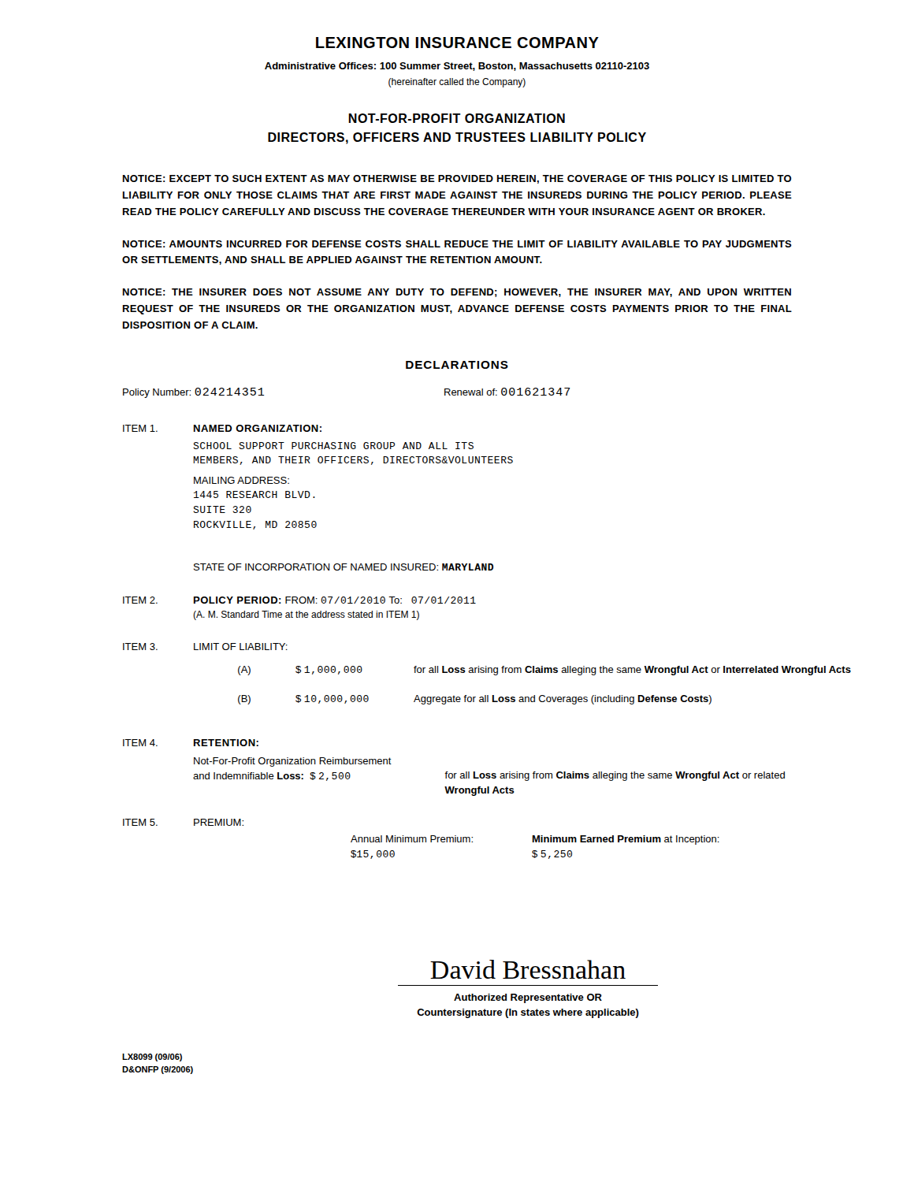LEXINGTON INSURANCE COMPANY
Administrative Offices: 100 Summer Street, Boston, Massachusetts 02110-2103
(hereinafter called the Company)
NOT-FOR-PROFIT ORGANIZATION
DIRECTORS, OFFICERS AND TRUSTEES LIABILITY POLICY
NOTICE: EXCEPT TO SUCH EXTENT AS MAY OTHERWISE BE PROVIDED HEREIN, THE COVERAGE OF THIS POLICY IS LIMITED TO LIABILITY FOR ONLY THOSE CLAIMS THAT ARE FIRST MADE AGAINST THE INSUREDS DURING THE POLICY PERIOD. PLEASE READ THE POLICY CAREFULLY AND DISCUSS THE COVERAGE THEREUNDER WITH YOUR INSURANCE AGENT OR BROKER.
NOTICE: AMOUNTS INCURRED FOR DEFENSE COSTS SHALL REDUCE THE LIMIT OF LIABILITY AVAILABLE TO PAY JUDGMENTS OR SETTLEMENTS, AND SHALL BE APPLIED AGAINST THE RETENTION AMOUNT.
NOTICE: THE INSURER DOES NOT ASSUME ANY DUTY TO DEFEND; HOWEVER, THE INSURER MAY, AND UPON WRITTEN REQUEST OF THE INSUREDS OR THE ORGANIZATION MUST, ADVANCE DEFENSE COSTS PAYMENTS PRIOR TO THE FINAL DISPOSITION OF A CLAIM.
DECLARATIONS
Policy Number: 024214351
Renewal of: 001621347
ITEM 1.
NAMED ORGANIZATION:
SCHOOL SUPPORT PURCHASING GROUP AND ALL ITS
MEMBERS, AND THEIR OFFICERS, DIRECTORS&VOLUNTEERS
MAILING ADDRESS:
1445 RESEARCH BLVD.
SUITE 320
ROCKVILLE, MD 20850
STATE OF INCORPORATION OF NAMED INSURED: MARYLAND
ITEM 2.
POLICY PERIOD: FROM: 07/01/2010 To: 07/01/2011
(A. M. Standard Time at the address stated in ITEM 1)
ITEM 3.
LIMIT OF LIABILITY:
| (A) | $ 1,000,000 | for all Loss arising from Claims alleging the same Wrongful Act or Interrelated Wrongful Acts |
| (B) | $ 10,000,000 | Aggregate for all Loss and Coverages (including Defense Costs ) |
ITEM 4.
RETENTION:
Not-For-Profit Organization Reimbursement
and Indemnifiable Loss: $ 2,500
for all Loss arising from Claims alleging the same Wrongful Act or related Wrongful Acts
ITEM 5.
PREMIUM:
Annual Minimum Premium:
$15,000
Minimum Earned Premium at Inception:
$ 5,250
David Bressnahan
Authorized Representative OR
Countersignature (In states where applicable)
LX8099 (09/06)
D&ONFP (9/2006)